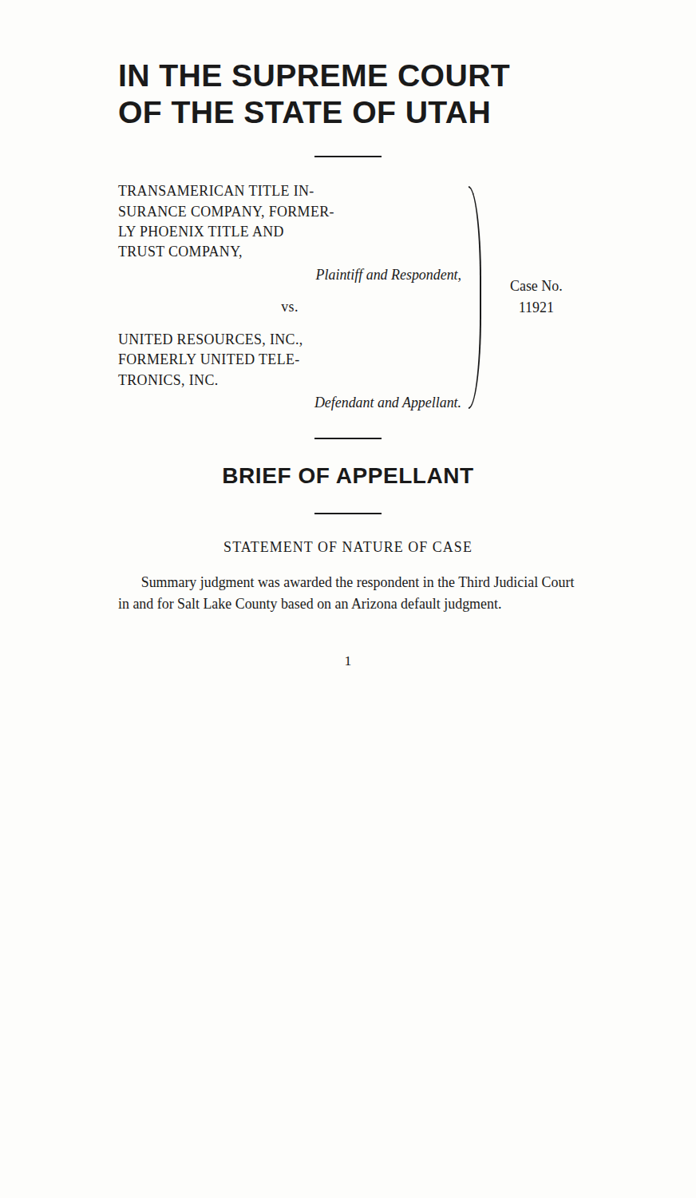IN THE SUPREME COURT
OF THE STATE OF UTAH
TRANSAMERICAN TITLE IN-
SURANCE COMPANY, FORMER-
LY PHOENIX TITLE AND
TRUST COMPANY,
Plaintiff and Respondent,
vs.
UNITED RESOURCES, INC.,
FORMERLY UNITED TELE-
TRONICS, INC.
Defendant and Appellant.
Case No.
11921
BRIEF OF APPELLANT
STATEMENT OF NATURE OF CASE
Summary judgment was awarded the respondent in the Third Judicial Court in and for Salt Lake County based on an Arizona default judgment.
1